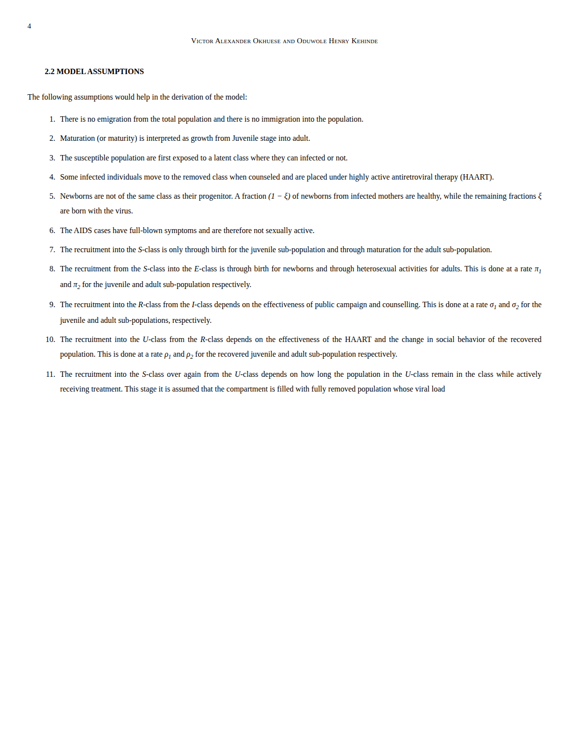4
Victor Alexander Okhuese and Oduwole Henry Kehinde
2.2 MODEL ASSUMPTIONS
The following assumptions would help in the derivation of the model:
There is no emigration from the total population and there is no immigration into the population.
Maturation (or maturity) is interpreted as growth from Juvenile stage into adult.
The susceptible population are first exposed to a latent class where they can infected or not.
Some infected individuals move to the removed class when counseled and are placed under highly active antiretroviral therapy (HAART).
Newborns are not of the same class as their progenitor. A fraction (1 − ξ) of newborns from infected mothers are healthy, while the remaining fractions ξ are born with the virus.
The AIDS cases have full-blown symptoms and are therefore not sexually active.
The recruitment into the S-class is only through birth for the juvenile sub-population and through maturation for the adult sub-population.
The recruitment from the S-class into the E-class is through birth for newborns and through heterosexual activities for adults. This is done at a rate π1 and π2 for the juvenile and adult sub-population respectively.
The recruitment into the R-class from the I-class depends on the effectiveness of public campaign and counselling. This is done at a rate σ1 and σ2 for the juvenile and adult sub-populations, respectively.
The recruitment into the U-class from the R-class depends on the effectiveness of the HAART and the change in social behavior of the recovered population. This is done at a rate ρ1 and ρ2 for the recovered juvenile and adult sub-population respectively.
The recruitment into the S-class over again from the U-class depends on how long the population in the U-class remain in the class while actively receiving treatment. This stage it is assumed that the compartment is filled with fully removed population whose viral load